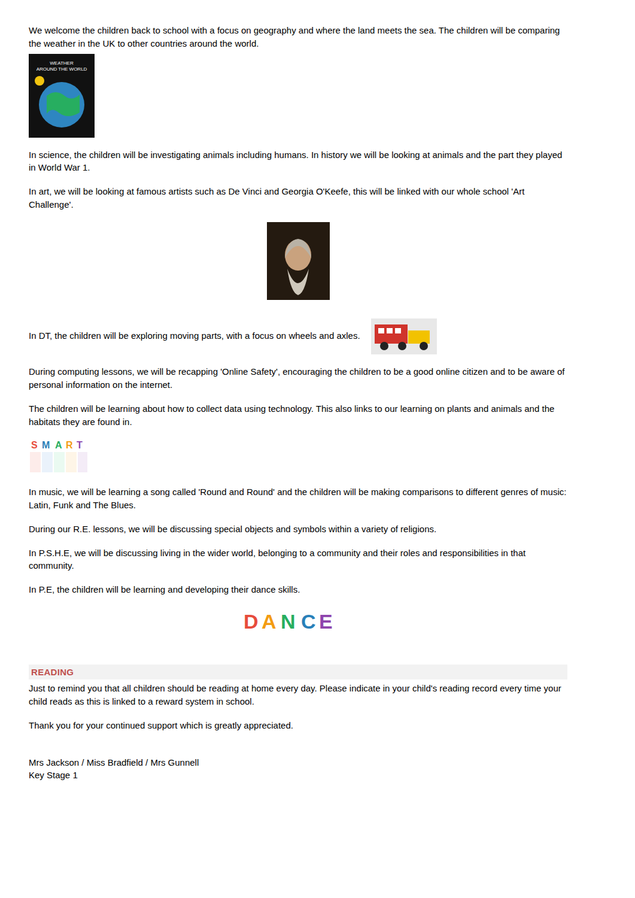We welcome the children back to school with a focus on geography and where the land meets the sea. The children will be comparing the weather in the UK to other countries around the world.
In science, the children will be investigating animals including humans. In history we will be looking at animals and the part they played in World War 1.
In art, we will be looking at famous artists such as De Vinci and Georgia O'Keefe, this will be linked with our whole school 'Art Challenge'.
In DT, the children will be exploring moving parts, with a focus on wheels and axles.
During computing lessons, we will be recapping 'Online Safety', encouraging the children to be a good online citizen and to be aware of personal information on the internet.
The children will be learning about how to collect data using technology. This also links to our learning on plants and animals and the habitats they are found in.
In music, we will be learning a song called 'Round and Round' and the children will be making comparisons to different genres of music: Latin, Funk and The Blues.
During our R.E. lessons, we will be discussing special objects and symbols within a variety of religions.
In P.S.H.E, we will be discussing living in the wider world, belonging to a community and their roles and responsibilities in that community.
In P.E, the children will be learning and developing their dance skills.
READING
Just to remind you that all children should be reading at home every day. Please indicate in your child's reading record every time your child reads as this is linked to a reward system in school.
Thank you for your continued support which is greatly appreciated.
Mrs Jackson / Miss Bradfield / Mrs Gunnell Key Stage 1